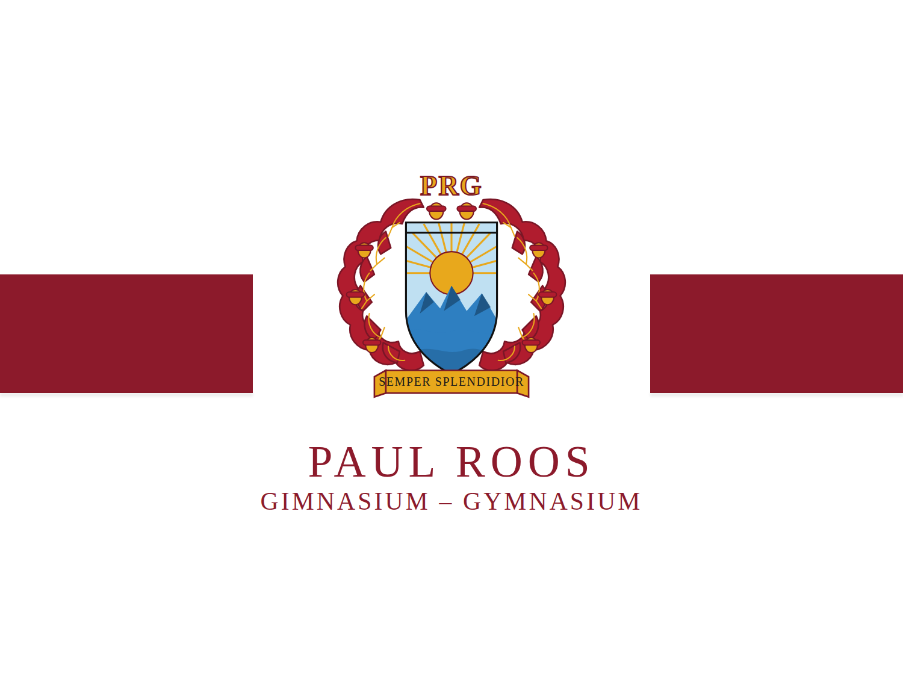PRG SEMPER SPLENDIDIOR
PAUL ROOS GIMNASIUM – GYMNASIUM
Motto: Semper Splendidior. Monogram: PRG.